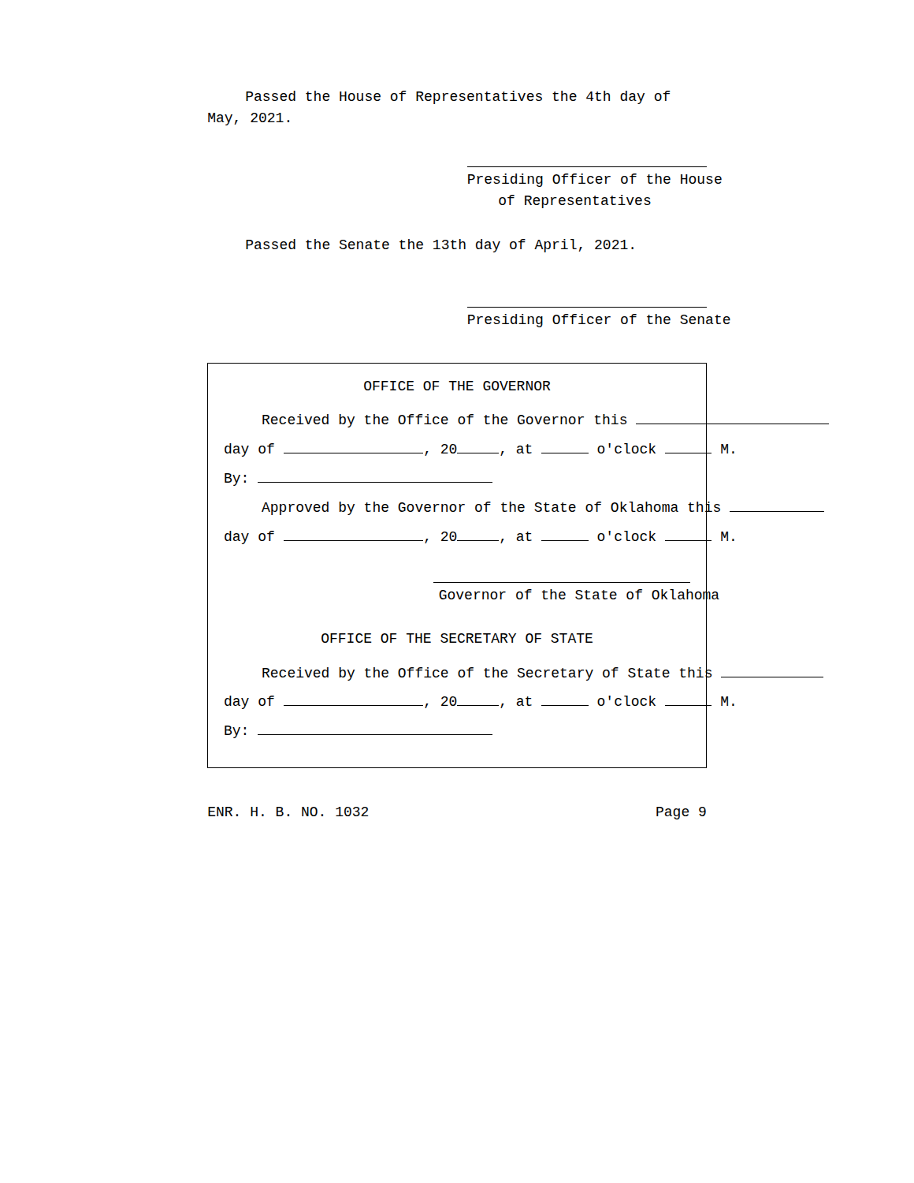Passed the House of Representatives the 4th day of May, 2021.
Presiding Officer of the House
of Representatives
Passed the Senate the 13th day of April, 2021.
Presiding Officer of the Senate
OFFICE OF THE GOVERNOR
Received by the Office of the Governor this
day of , 20 , at o'clock M.
By:
Approved by the Governor of the State of Oklahoma this
day of , 20 , at o'clock M.
Governor of the State of Oklahoma
OFFICE OF THE SECRETARY OF STATE
Received by the Office of the Secretary of State this
day of , 20 , at o'clock M.
By:
ENR. H. B. NO. 1032 Page 9